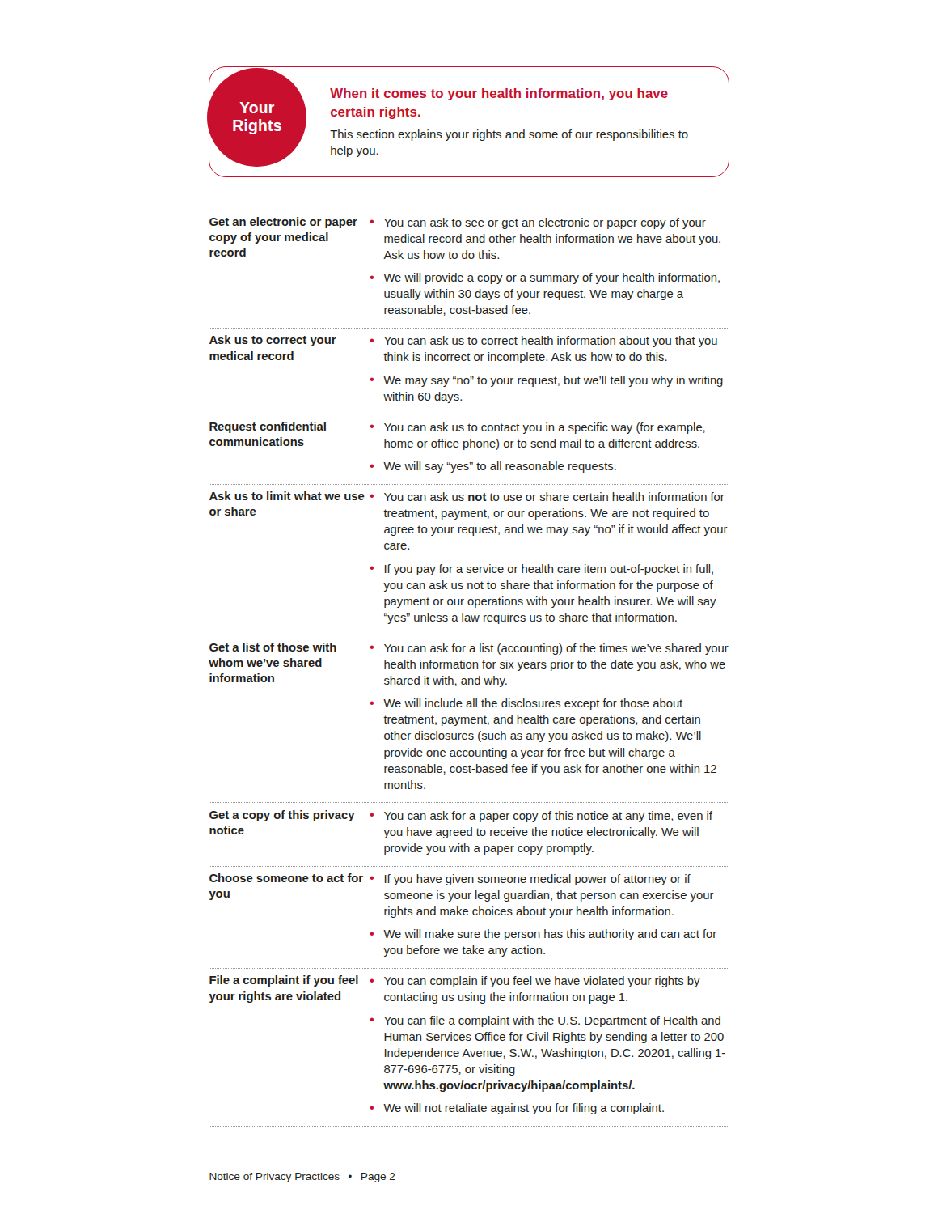When it comes to your health information, you have certain rights.
This section explains your rights and some of our responsibilities to help you.
Your
Rights
| Get an electronic or paper copy of your medical record | You can ask to see or get an electronic or paper copy of your medical record and other health information we have about you. Ask us how to do this. We will provide a copy or a summary of your health information, usually within 30 days of your request. We may charge a reasonable, cost-based fee. |
| Ask us to correct your medical record | You can ask us to correct health information about you that you think is incorrect or incomplete. Ask us how to do this. We may say “no” to your request, but we’ll tell you why in writing within 60 days. |
| Request confidential communications | You can ask us to contact you in a specific way (for example, home or office phone) or to send mail to a different address. We will say “yes” to all reasonable requests. |
| Ask us to limit what we use or share | You can ask us not to use or share certain health information for treatment, payment, or our operations. We are not required to agree to your request, and we may say “no” if it would affect your care. If you pay for a service or health care item out-of-pocket in full, you can ask us not to share that information for the purpose of payment or our operations with your health insurer. We will say “yes” unless a law requires us to share that information. |
| Get a list of those with whom we’ve shared information | You can ask for a list (accounting) of the times we’ve shared your health information for six years prior to the date you ask, who we shared it with, and why. We will include all the disclosures except for those about treatment, payment, and health care operations, and certain other disclosures (such as any you asked us to make). We’ll provide one accounting a year for free but will charge a reasonable, cost-based fee if you ask for another one within 12 months. |
| Get a copy of this privacy notice | You can ask for a paper copy of this notice at any time, even if you have agreed to receive the notice electronically. We will provide you with a paper copy promptly. |
| Choose someone to act for you | If you have given someone medical power of attorney or if someone is your legal guardian, that person can exercise your rights and make choices about your health information. We will make sure the person has this authority and can act for you before we take any action. |
| File a complaint if you feel your rights are violated | You can complain if you feel we have violated your rights by contacting us using the information on page 1. You can file a complaint with the U.S. Department of Health and Human Services Office for Civil Rights by sending a letter to 200 Independence Avenue, S.W., Washington, D.C. 20201, calling 1-877-696-6775, or visiting www.hhs.gov/ocr/privacy/hipaa/complaints/. We will not retaliate against you for filing a complaint. |
Notice of Privacy Practices • Page 2